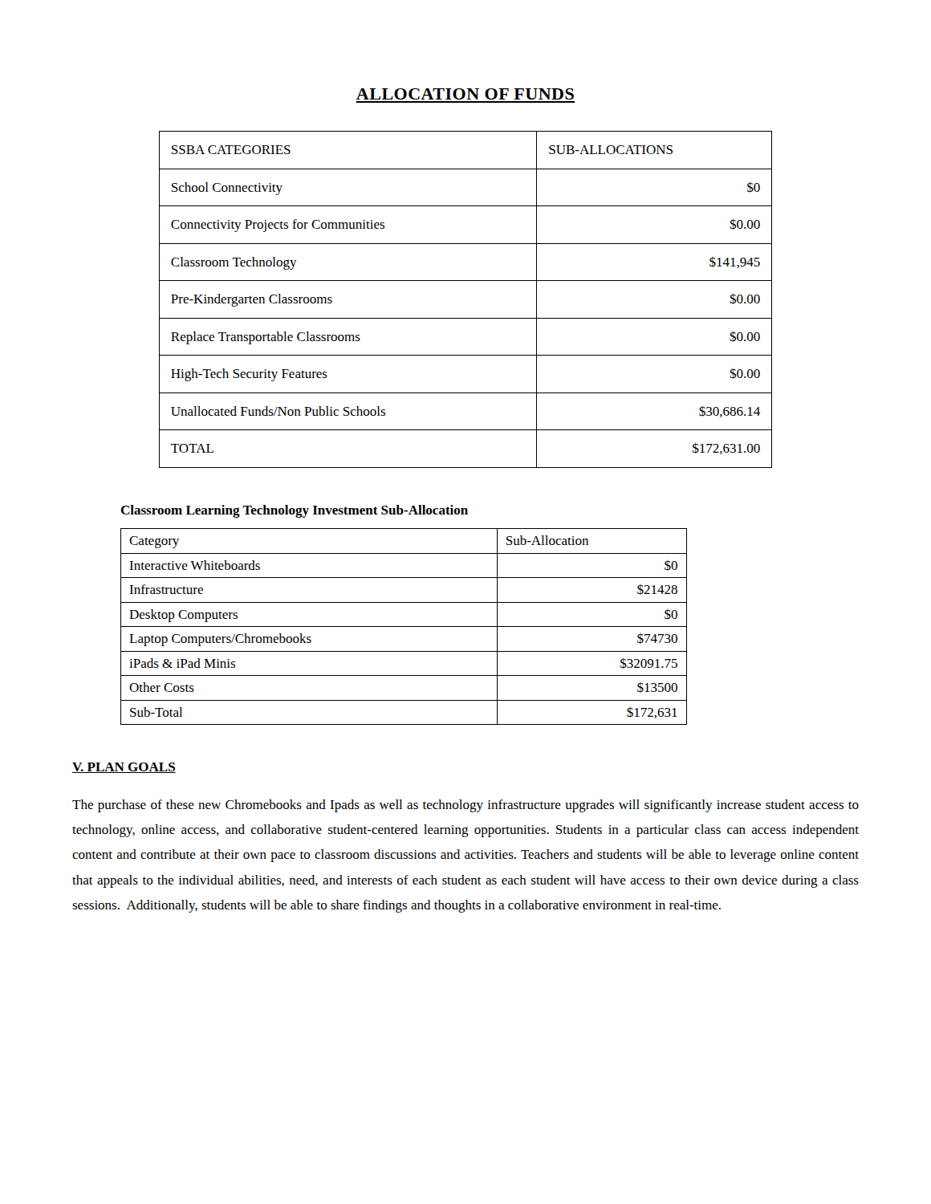ALLOCATION OF FUNDS
| SSBA CATEGORIES | SUB-ALLOCATIONS |
| School Connectivity | $0 |
| Connectivity Projects for Communities | $0.00 |
| Classroom Technology | $141,945 |
| Pre-Kindergarten Classrooms | $0.00 |
| Replace Transportable Classrooms | $0.00 |
| High-Tech Security Features | $0.00 |
| Unallocated Funds/Non Public Schools | $30,686.14 |
| TOTAL | $172,631.00 |
Classroom Learning Technology Investment Sub-Allocation
| Category | Sub-Allocation |
| Interactive Whiteboards | $0 |
| Infrastructure | $21428 |
| Desktop Computers | $0 |
| Laptop Computers/Chromebooks | $74730 |
| iPads & iPad Minis | $32091.75 |
| Other Costs | $13500 |
| Sub-Total | $172,631 |
V. PLAN GOALS
The purchase of these new Chromebooks and Ipads as well as technology infrastructure upgrades will significantly increase student access to technology, online access, and collaborative student-centered learning opportunities. Students in a particular class can access independent content and contribute at their own pace to classroom discussions and activities. Teachers and students will be able to leverage online content that appeals to the individual abilities, need, and interests of each student as each student will have access to their own device during a class sessions. Additionally, students will be able to share findings and thoughts in a collaborative environment in real-time.